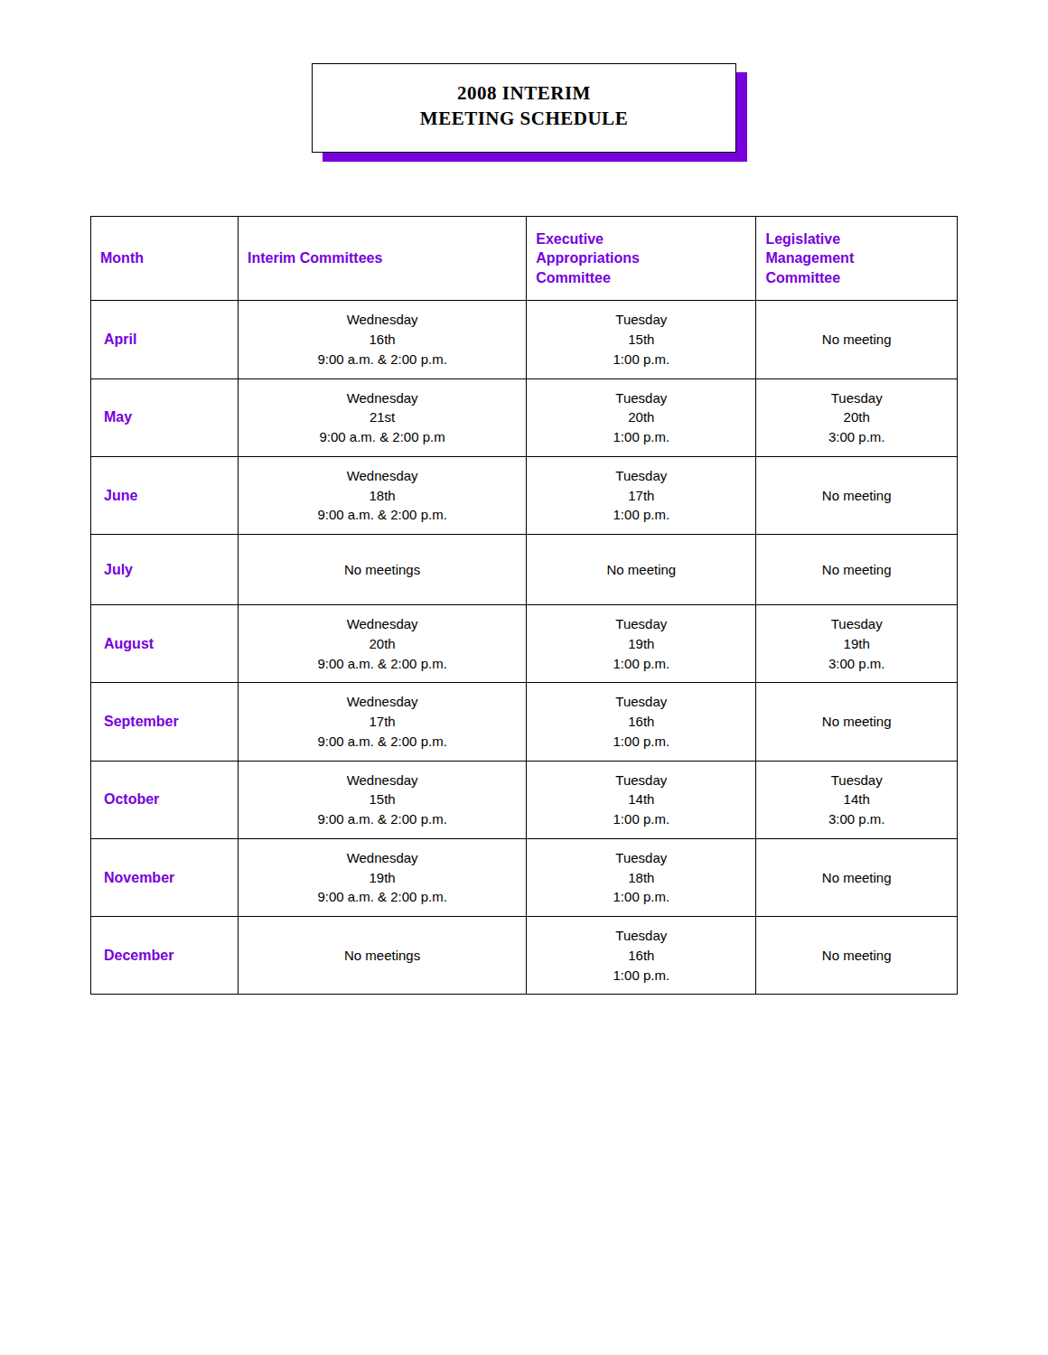2008 INTERIM
MEETING SCHEDULE
| Month | Interim Committees | Executive Appropriations Committee | Legislative Management Committee |
| --- | --- | --- | --- |
| April | Wednesday 16th 9:00 a.m. & 2:00 p.m. | Tuesday 15th 1:00 p.m. | No meeting |
| May | Wednesday 21st 9:00 a.m. & 2:00 p.m | Tuesday 20th 1:00 p.m. | Tuesday 20th 3:00 p.m. |
| June | Wednesday 18th 9:00 a.m. & 2:00 p.m. | Tuesday 17th 1:00 p.m. | No meeting |
| July | No meetings | No meeting | No meeting |
| August | Wednesday 20th 9:00 a.m. & 2:00 p.m. | Tuesday 19th 1:00 p.m. | Tuesday 19th 3:00 p.m. |
| September | Wednesday 17th 9:00 a.m. & 2:00 p.m. | Tuesday 16th 1:00 p.m. | No meeting |
| October | Wednesday 15th 9:00 a.m. & 2:00 p.m. | Tuesday 14th 1:00 p.m. | Tuesday 14th 3:00 p.m. |
| November | Wednesday 19th 9:00 a.m. & 2:00 p.m. | Tuesday 18th 1:00 p.m. | No meeting |
| December | No meetings | Tuesday 16th 1:00 p.m. | No meeting |